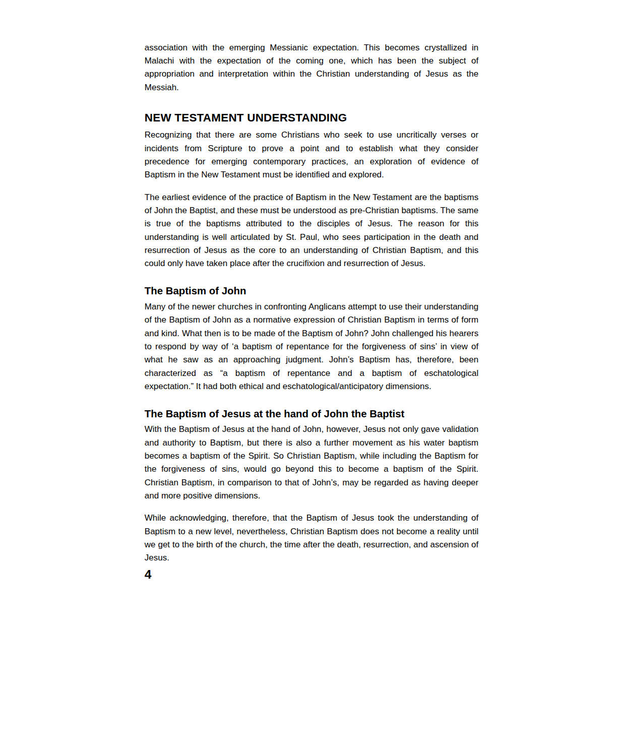association with the emerging Messianic expectation. This becomes crystallized in Malachi with the expectation of the coming one, which has been the subject of appropriation and interpretation within the Christian understanding of Jesus as the Messiah.
New Testament Understanding
Recognizing that there are some Christians who seek to use uncritically verses or incidents from Scripture to prove a point and to establish what they consider precedence for emerging contemporary practices, an exploration of evidence of Baptism in the New Testament must be identified and explored.
The earliest evidence of the practice of Baptism in the New Testament are the baptisms of John the Baptist, and these must be understood as pre-Christian baptisms. The same is true of the baptisms attributed to the disciples of Jesus. The reason for this understanding is well articulated by St. Paul, who sees participation in the death and resurrection of Jesus as the core to an understanding of Christian Baptism, and this could only have taken place after the crucifixion and resurrection of Jesus.
The Baptism of John
Many of the newer churches in confronting Anglicans attempt to use their understanding of the Baptism of John as a normative expression of Christian Baptism in terms of form and kind. What then is to be made of the Baptism of John? John challenged his hearers to respond by way of ‘a baptism of repentance for the forgiveness of sins’ in view of what he saw as an approaching judgment. John’s Baptism has, therefore, been characterized as “a baptism of repentance and a baptism of eschatological expectation.” It had both ethical and eschatological/anticipatory dimensions.
The Baptism of Jesus at the hand of John the Baptist
With the Baptism of Jesus at the hand of John, however, Jesus not only gave validation and authority to Baptism, but there is also a further movement as his water baptism becomes a baptism of the Spirit. So Christian Baptism, while including the Baptism for the forgiveness of sins, would go beyond this to become a baptism of the Spirit. Christian Baptism, in comparison to that of John’s, may be regarded as having deeper and more positive dimensions.
While acknowledging, therefore, that the Baptism of Jesus took the understanding of Baptism to a new level, nevertheless, Christian Baptism does not become a reality until we get to the birth of the church, the time after the death, resurrection, and ascension of Jesus.
4